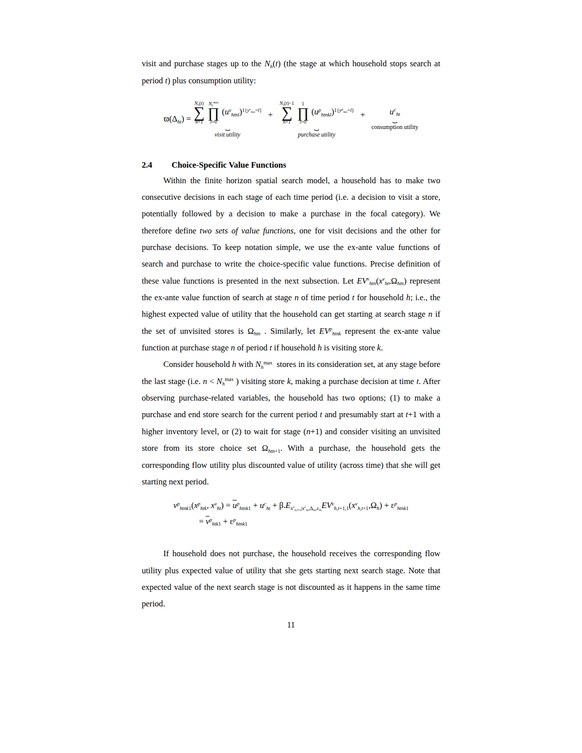visit and purchase stages up to the Nh(t) (the stage at which household stops search at period t) plus consumption utility:
ϖ(Δht) = Nh(t) ∑ n=1 Nhmax ∏ l=0 (uvhtnl)1{yvhtn=l} ⏟ visit utility + Nh(t)−1 ∑ n=1 1 ∏ l=0 (uphtnkl)1{yphtn=l} ⏟ purchase utility + ucht ⏟ consumption utility
2.4 Choice-Specific Value Functions
Within the finite horizon spatial search model, a household has to make two consecutive decisions in each stage of each time period (i.e. a decision to visit a store, potentially followed by a decision to make a purchase in the focal category). We therefore define two sets of value functions, one for visit decisions and the other for purchase decisions. To keep notation simple, we use the ex-ante value functions of search and purchase to write the choice-specific value functions. Precise definition of these value functions is presented in the next subsection. Let EVvhtn(xvht,Ωhtn) represent the ex-ante value function of search at stage n of time period t for household h; i.e., the highest expected value of utility that the household can get starting at search stage n if the set of unvisited stores is Ωhtn . Similarly, let EVphtnk represent the ex-ante value function at purchase stage n of period t if household h is visiting store k.
Consider household h with Nhmax stores in its consideration set, at any stage before the last stage (i.e. n < Nhmax ) visiting store k, making a purchase decision at time t. After observing purchase-related variables, the household has two options; (1) to make a purchase and end store search for the current period t and presumably start at t+1 with a higher inventory level, or (2) to wait for stage (n+1) and consider visiting an unvisited store from its store choice set Ωhtn+1. With a purchase, the household gets the corresponding flow utility plus discounted value of utility (across time) that she will get starting next period.
vphtnk1(xphtk, xvht) = uphtnk1 + ucht + β.Exvh,t+1|xvht,Δht,εhtEVvh,t+1,1(xvh,t+1,Ωh) + εphtnk1 = vphtk1 + εphtnk1
If household does not purchase, the household receives the corresponding flow utility plus expected value of utility that she gets starting next search stage. Note that expected value of the next search stage is not discounted as it happens in the same time period.
11